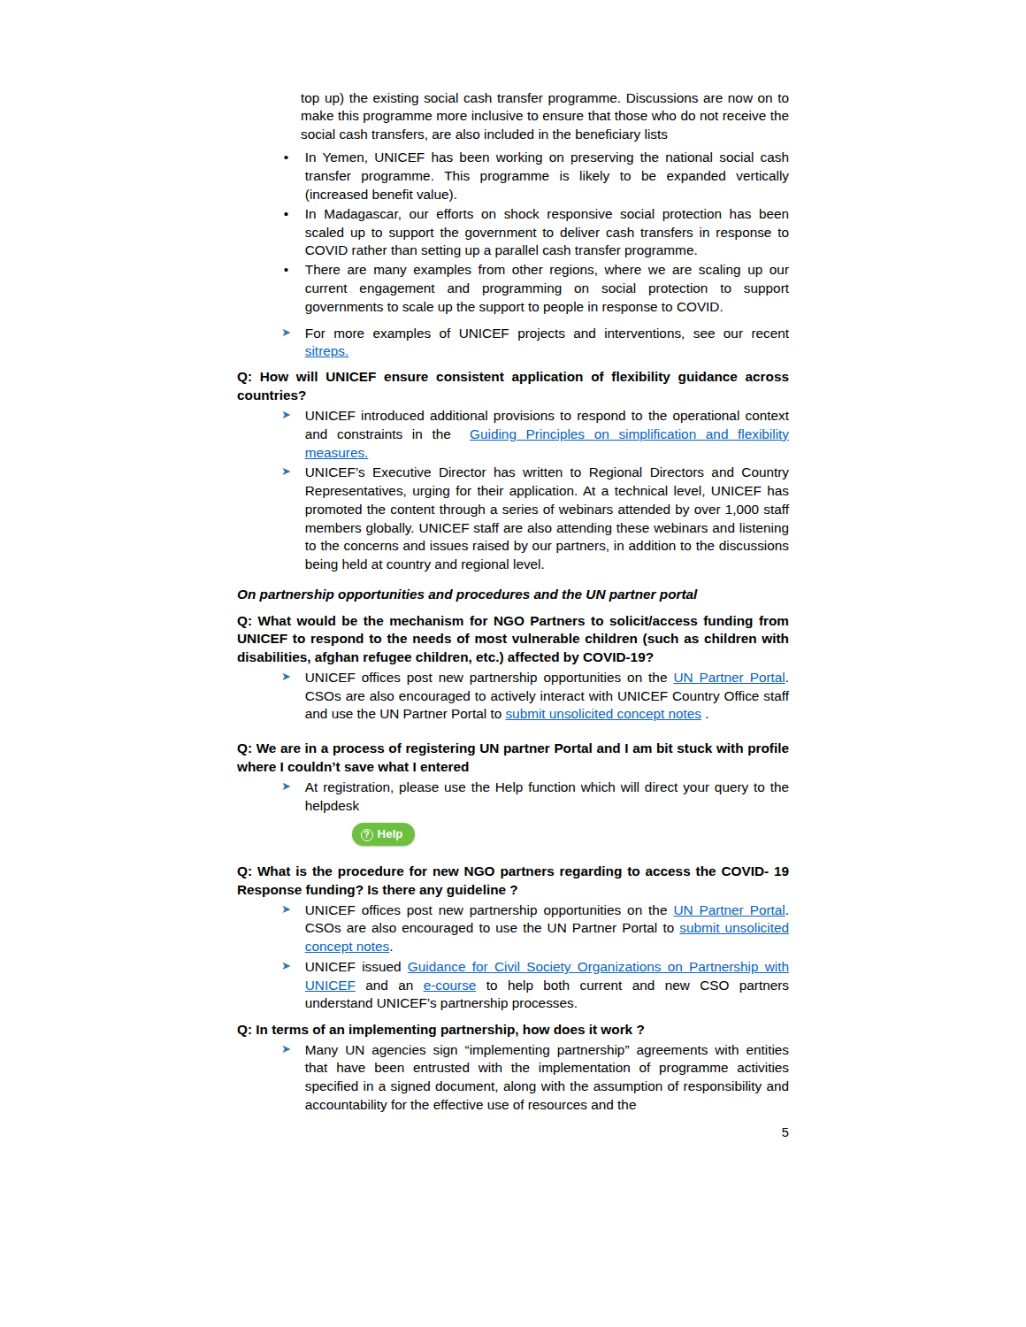top up) the existing social cash transfer programme. Discussions are now on to make this programme more inclusive to ensure that those who do not receive the social cash transfers, are also included in the beneficiary lists
In Yemen, UNICEF has been working on preserving the national social cash transfer programme. This programme is likely to be expanded vertically (increased benefit value).
In Madagascar, our efforts on shock responsive social protection has been scaled up to support the government to deliver cash transfers in response to COVID rather than setting up a parallel cash transfer programme.
There are many examples from other regions, where we are scaling up our current engagement and programming on social protection to support governments to scale up the support to people in response to COVID.
For more examples of UNICEF projects and interventions, see our recent sitreps.
Q: How will UNICEF ensure consistent application of flexibility guidance across countries?
UNICEF introduced additional provisions to respond to the operational context and constraints in the Guiding Principles on simplification and flexibility measures.
UNICEF’s Executive Director has written to Regional Directors and Country Representatives, urging for their application. At a technical level, UNICEF has promoted the content through a series of webinars attended by over 1,000 staff members globally. UNICEF staff are also attending these webinars and listening to the concerns and issues raised by our partners, in addition to the discussions being held at country and regional level.
On partnership opportunities and procedures and the UN partner portal
Q: What would be the mechanism for NGO Partners to solicit/access funding from UNICEF to respond to the needs of most vulnerable children (such as children with disabilities, afghan refugee children, etc.) affected by COVID-19?
UNICEF offices post new partnership opportunities on the UN Partner Portal. CSOs are also encouraged to actively interact with UNICEF Country Office staff and use the UN Partner Portal to submit unsolicited concept notes .
Q: We are in a process of registering UN partner Portal and I am bit stuck with profile where I couldn’t save what I entered
At registration, please use the Help function which will direct your query to the helpdesk
?Help
Q: What is the procedure for new NGO partners regarding to access the COVID- 19 Response funding? Is there any guideline ?
UNICEF offices post new partnership opportunities on the UN Partner Portal. CSOs are also encouraged to use the UN Partner Portal to submit unsolicited concept notes.
UNICEF issued Guidance for Civil Society Organizations on Partnership with UNICEF and an e-course to help both current and new CSO partners understand UNICEF’s partnership processes.
Q: In terms of an implementing partnership, how does it work ?
Many UN agencies sign “implementing partnership” agreements with entities that have been entrusted with the implementation of programme activities specified in a signed document, along with the assumption of responsibility and accountability for the effective use of resources and the
5